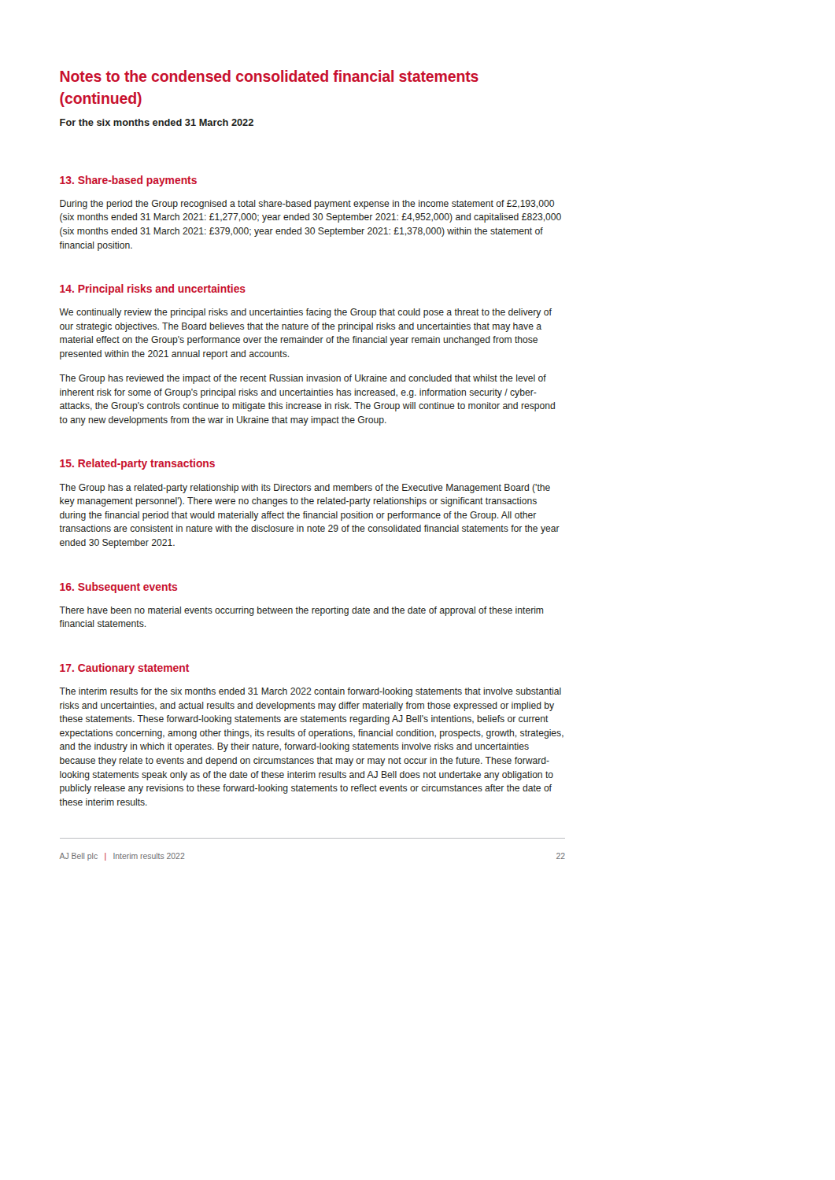Notes to the condensed consolidated financial statements (continued)
For the six months ended 31 March 2022
13. Share-based payments
During the period the Group recognised a total share-based payment expense in the income statement of £2,193,000 (six months ended 31 March 2021: £1,277,000; year ended 30 September 2021: £4,952,000) and capitalised £823,000 (six months ended 31 March 2021: £379,000; year ended 30 September 2021: £1,378,000) within the statement of financial position.
14. Principal risks and uncertainties
We continually review the principal risks and uncertainties facing the Group that could pose a threat to the delivery of our strategic objectives. The Board believes that the nature of the principal risks and uncertainties that may have a material effect on the Group's performance over the remainder of the financial year remain unchanged from those presented within the 2021 annual report and accounts.
The Group has reviewed the impact of the recent Russian invasion of Ukraine and concluded that whilst the level of inherent risk for some of Group's principal risks and uncertainties has increased, e.g. information security / cyber-attacks, the Group's controls continue to mitigate this increase in risk. The Group will continue to monitor and respond to any new developments from the war in Ukraine that may impact the Group.
15. Related-party transactions
The Group has a related-party relationship with its Directors and members of the Executive Management Board ('the key management personnel'). There were no changes to the related-party relationships or significant transactions during the financial period that would materially affect the financial position or performance of the Group. All other transactions are consistent in nature with the disclosure in note 29 of the consolidated financial statements for the year ended 30 September 2021.
16. Subsequent events
There have been no material events occurring between the reporting date and the date of approval of these interim financial statements.
17. Cautionary statement
The interim results for the six months ended 31 March 2022 contain forward-looking statements that involve substantial risks and uncertainties, and actual results and developments may differ materially from those expressed or implied by these statements. These forward-looking statements are statements regarding AJ Bell's intentions, beliefs or current expectations concerning, among other things, its results of operations, financial condition, prospects, growth, strategies, and the industry in which it operates. By their nature, forward-looking statements involve risks and uncertainties because they relate to events and depend on circumstances that may or may not occur in the future. These forward-looking statements speak only as of the date of these interim results and AJ Bell does not undertake any obligation to publicly release any revisions to these forward-looking statements to reflect events or circumstances after the date of these interim results.
AJ Bell plc|Interim results 2022
22